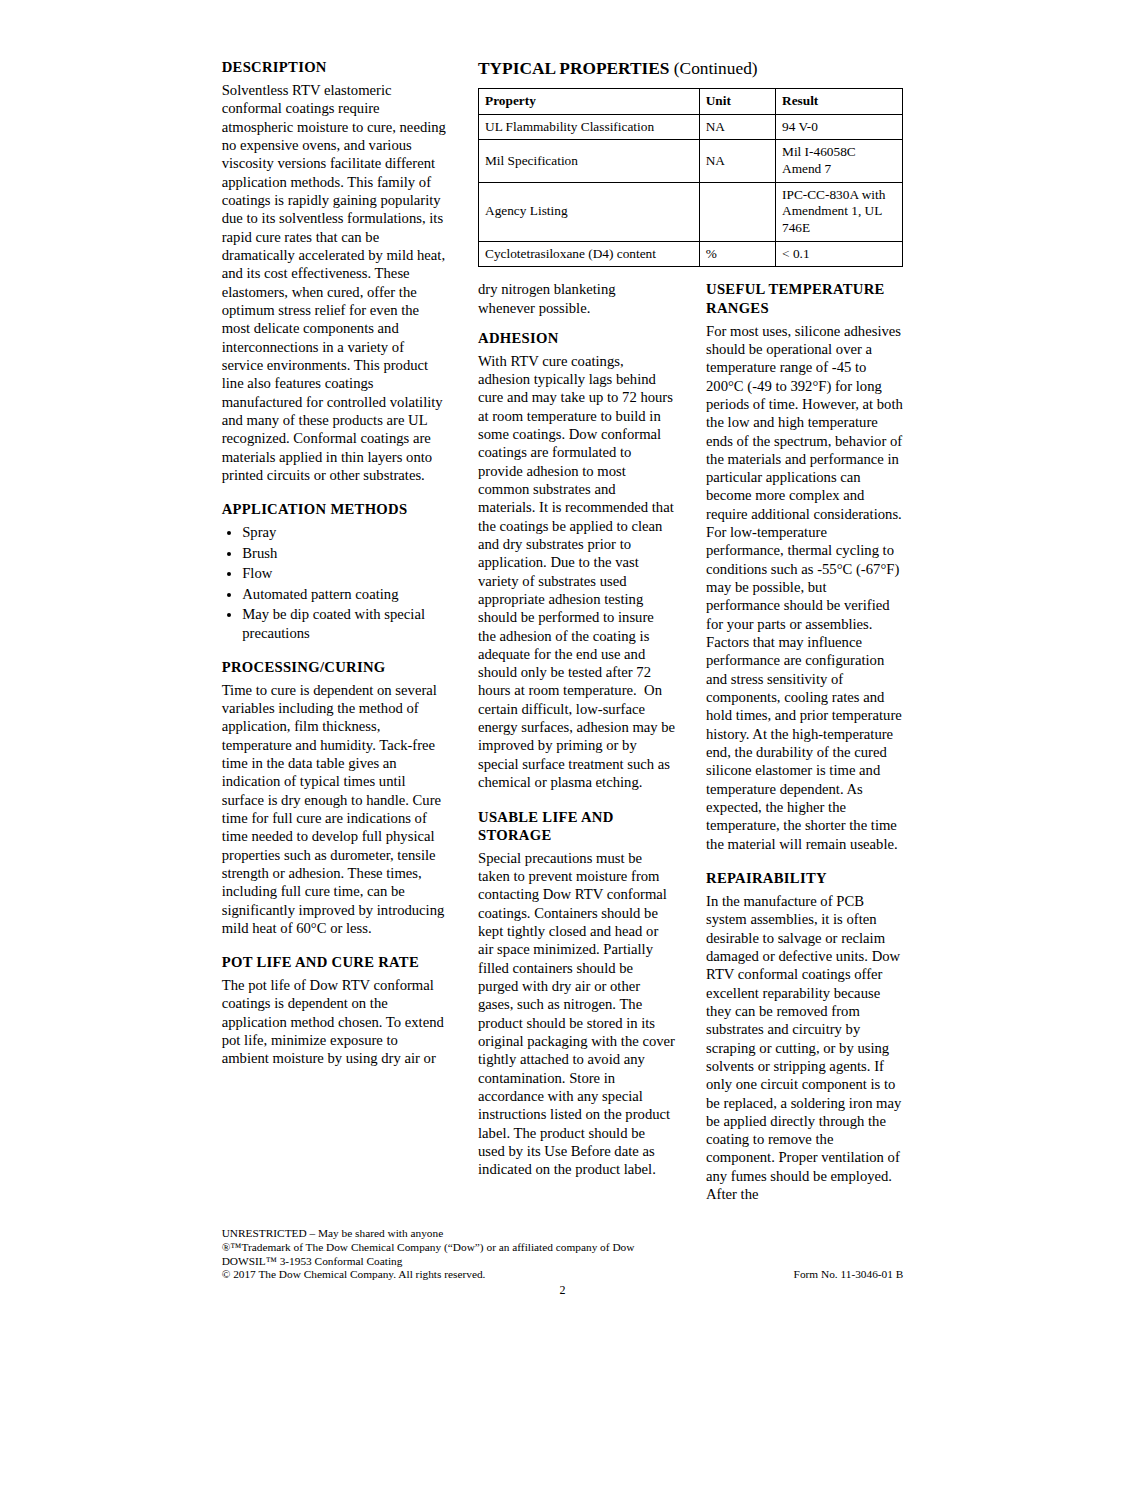DESCRIPTION
Solventless RTV elastomeric conformal coatings require atmospheric moisture to cure, needing no expensive ovens, and various viscosity versions facilitate different application methods. This family of coatings is rapidly gaining popularity due to its solventless formulations, its rapid cure rates that can be dramatically accelerated by mild heat, and its cost effectiveness. These elastomers, when cured, offer the optimum stress relief for even the most delicate components and interconnections in a variety of service environments. This product line also features coatings manufactured for controlled volatility and many of these products are UL recognized. Conformal coatings are materials applied in thin layers onto printed circuits or other substrates.
APPLICATION METHODS
Spray
Brush
Flow
Automated pattern coating
May be dip coated with special precautions
PROCESSING/CURING
Time to cure is dependent on several variables including the method of application, film thickness, temperature and humidity. Tack-free time in the data table gives an indication of typical times until surface is dry enough to handle. Cure time for full cure are indications of time needed to develop full physical properties such as durometer, tensile strength or adhesion. These times, including full cure time, can be significantly improved by introducing mild heat of 60°C or less.
POT LIFE AND CURE RATE
The pot life of Dow RTV conformal coatings is dependent on the application method chosen. To extend pot life, minimize exposure to ambient moisture by using dry air or
TYPICAL PROPERTIES (Continued)
| Property | Unit | Result |
| --- | --- | --- |
| UL Flammability Classification | NA | 94 V-0 |
| Mil Specification | NA | Mil I-46058C Amend 7 |
| Agency Listing | | IPC-CC-830A with Amendment 1, UL 746E |
| Cyclotetrasiloxane (D4) content | % | < 0.1 |
dry nitrogen blanketing whenever possible.
ADHESION
With RTV cure coatings, adhesion typically lags behind cure and may take up to 72 hours at room temperature to build in some coatings. Dow conformal coatings are formulated to provide adhesion to most common substrates and materials. It is recommended that the coatings be applied to clean and dry substrates prior to application. Due to the vast variety of substrates used appropriate adhesion testing should be performed to insure the adhesion of the coating is adequate for the end use and should only be tested after 72 hours at room temperature. On certain difficult, low-surface energy surfaces, adhesion may be improved by priming or by special surface treatment such as chemical or plasma etching.
USABLE LIFE AND STORAGE
Special precautions must be taken to prevent moisture from contacting Dow RTV conformal coatings. Containers should be kept tightly closed and head or air space minimized. Partially filled containers should be purged with dry air or other gases, such as nitrogen. The product should be stored in its original packaging with the cover tightly attached to avoid any contamination. Store in accordance with any special instructions listed on the product label. The product should be used by its Use Before date as indicated on the product label.
USEFUL TEMPERATURE RANGES
For most uses, silicone adhesives should be operational over a temperature range of -45 to 200°C (-49 to 392°F) for long periods of time. However, at both the low and high temperature ends of the spectrum, behavior of the materials and performance in particular applications can become more complex and require additional considerations. For low-temperature performance, thermal cycling to conditions such as -55°C (-67°F) may be possible, but performance should be verified for your parts or assemblies. Factors that may influence performance are configuration and stress sensitivity of components, cooling rates and hold times, and prior temperature history. At the high-temperature end, the durability of the cured silicone elastomer is time and temperature dependent. As expected, the higher the temperature, the shorter the time the material will remain useable.
REPAIRABILITY
In the manufacture of PCB system assemblies, it is often desirable to salvage or reclaim damaged or defective units. Dow RTV conformal coatings offer excellent reparability because they can be removed from substrates and circuitry by scraping or cutting, or by using solvents or stripping agents. If only one circuit component is to be replaced, a soldering iron may be applied directly through the coating to remove the component. Proper ventilation of any fumes should be employed. After the
UNRESTRICTED – May be shared with anyone
®™Trademark of The Dow Chemical Company (“Dow”) or an affiliated company of Dow
DOWSIL™ 3-1953 Conformal Coating
© 2017 The Dow Chemical Company. All rights reserved.
Form No. 11-3046-01 B
2